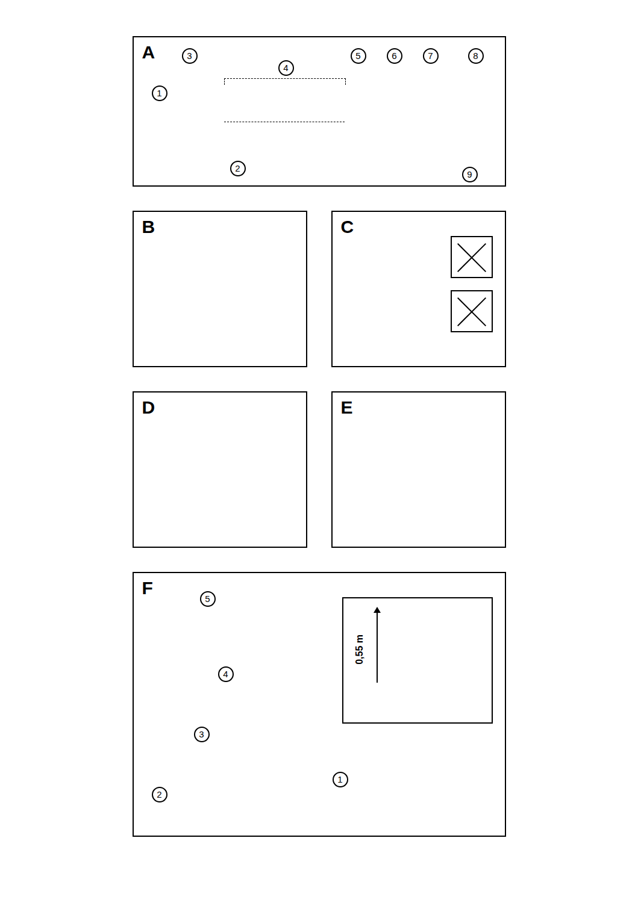A
1 2 3 4 5 6 7 8 9
B
C
D
E
F 5 4 3 1 2
0,55 m